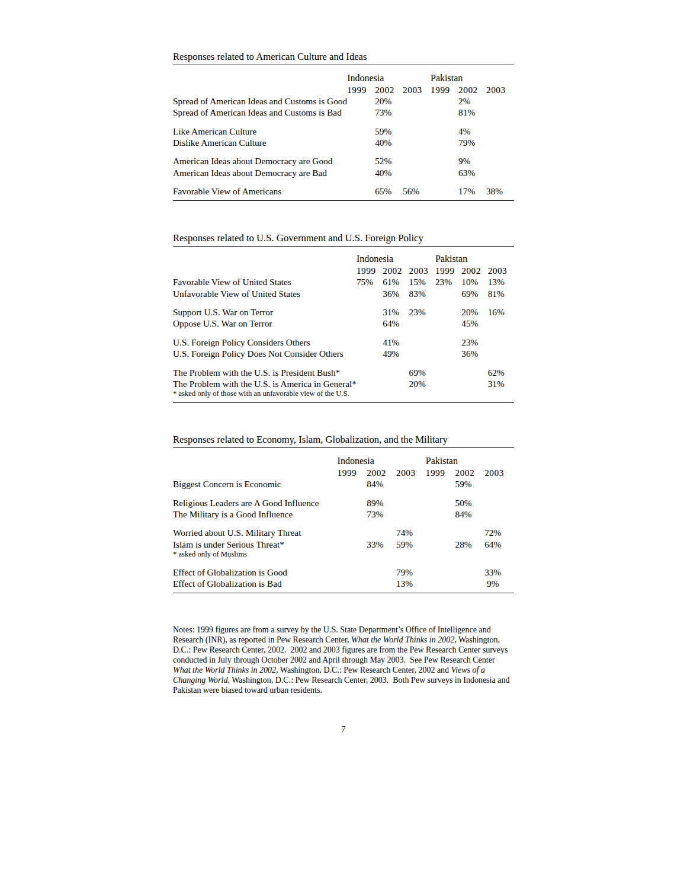Responses related to American Culture and Ideas
| | Indonesia | Pakistan |
| | 1999 | 2002 | 2003 | 1999 | 2002 | 2003 |
| Spread of American Ideas and Customs is Good | | 20% | | | 2% | |
| Spread of American Ideas and Customs is Bad | | 73% | | | 81% | |
| Like American Culture | | 59% | | | 4% | |
| Dislike American Culture | | 40% | | | 79% | |
| American Ideas about Democracy are Good | | 52% | | | 9% | |
| American Ideas about Democracy are Bad | | 40% | | | 63% | |
| Favorable View of Americans | | 65% | 56% | | 17% | 38% |
Responses related to U.S. Government and U.S. Foreign Policy
| | Indonesia | Pakistan |
| | 1999 | 2002 | 2003 | 1999 | 2002 | 2003 |
| Favorable View of United States | 75% | 61% | 15% | 23% | 10% | 13% |
| Unfavorable View of United States | | 36% | 83% | | 69% | 81% |
| Support U.S. War on Terror | | 31% | 23% | | 20% | 16% |
| Oppose U.S. War on Terror | | 64% | | | 45% | |
| U.S. Foreign Policy Considers Others | | 41% | | | 23% | |
| U.S. Foreign Policy Does Not Consider Others | | 49% | | | 36% | |
| The Problem with the U.S. is President Bush* | | | 69% | | | 62% |
| The Problem with the U.S. is America in General* | | | 20% | | | 31% |
| * asked only of those with an unfavorable view of the U.S. |
Responses related to Economy, Islam, Globalization, and the Military
| | Indonesia | Pakistan |
| | 1999 | 2002 | 2003 | 1999 | 2002 | 2003 |
| Biggest Concern is Economic | | 84% | | | 59% | |
| Religious Leaders are A Good Influence | | 89% | | | 50% | |
| The Military is a Good Influence | | 73% | | | 84% | |
| Worried about U.S. Military Threat | | | 74% | | | 72% |
| Islam is under Serious Threat* | | 33% | 59% | | 28% | 64% |
| * asked only of Muslims |
| Effect of Globalization is Good | | | 79% | | | 33% |
| Effect of Globalization is Bad | | | 13% | | | 9% |
Notes: 1999 figures are from a survey by the U.S. State Department’s Office of Intelligence and Research (INR), as reported in Pew Research Center, What the World Thinks in 2002, Washington, D.C.: Pew Research Center, 2002. 2002 and 2003 figures are from the Pew Research Center surveys conducted in July through October 2002 and April through May 2003. See Pew Research Center What the World Thinks in 2002, Washington, D.C.: Pew Research Center, 2002 and Views of a Changing World, Washington, D.C.: Pew Research Center, 2003. Both Pew surveys in Indonesia and Pakistan were biased toward urban residents.
7